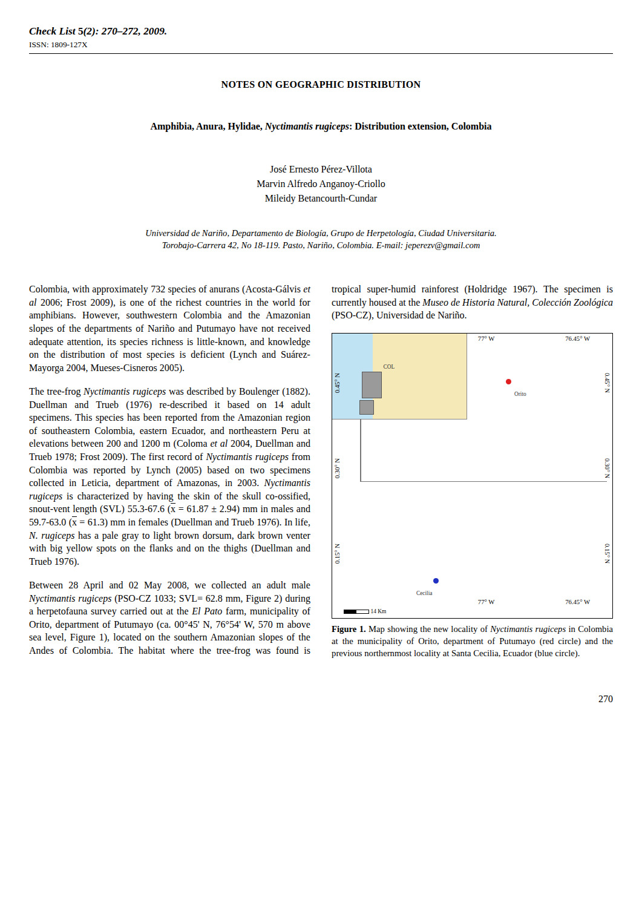Check List 5(2): 270–272, 2009.
ISSN: 1809-127X
NOTES ON GEOGRAPHIC DISTRIBUTION
Amphibia, Anura, Hylidae, Nyctimantis rugiceps: Distribution extension, Colombia
José Ernesto Pérez-Villota
Marvin Alfredo Anganoy-Criollo
Mileidy Betancourth-Cundar
Universidad de Nariño, Departamento de Biología, Grupo de Herpetología, Ciudad Universitaria.
Torobajo-Carrera 42, No 18-119. Pasto, Nariño, Colombia. E-mail: jeperezv@gmail.com
Colombia, with approximately 732 species of anurans (Acosta-Gálvis et al 2006; Frost 2009), is one of the richest countries in the world for amphibians. However, southwestern Colombia and the Amazonian slopes of the departments of Nariño and Putumayo have not received adequate attention, its species richness is little-known, and knowledge on the distribution of most species is deficient (Lynch and Suárez-Mayorga 2004, Mueses-Cisneros 2005).
The tree-frog Nyctimantis rugiceps was described by Boulenger (1882). Duellman and Trueb (1976) re-described it based on 14 adult specimens. This species has been reported from the Amazonian region of southeastern Colombia, eastern Ecuador, and northeastern Peru at elevations between 200 and 1200 m (Coloma et al 2004, Duellman and Trueb 1978; Frost 2009). The first record of Nyctimantis rugiceps from Colombia was reported by Lynch (2005) based on two specimens collected in Leticia, department of Amazonas, in 2003. Nyctimantis rugiceps is characterized by having the skin of the skull co-ossified, snout-vent length (SVL) 55.3-67.6 (x = 61.87 ± 2.94) mm in males and 59.7-63.0 (x = 61.3) mm in females (Duellman and Trueb 1976). In life, N. rugiceps has a pale gray to light brown dorsum, dark brown venter with big yellow spots on the flanks and on the thighs (Duellman and Trueb 1976).
Between 28 April and 02 May 2008, we collected an adult male Nyctimantis rugiceps (PSO-CZ 1033; SVL= 62.8 mm, Figure 2) during a herpetofauna survey carried out at the El Pato farm, municipality of Orito, department of Putumayo (ca. 00°45' N, 76°54' W, 570 m above sea level, Figure 1), located on the southern Amazonian slopes of the Andes of Colombia. The habitat where the tree-frog was found is tropical super-humid rainforest (Holdridge 1967). The specimen is currently housed at the Museo de Historia Natural, Colección Zoológica (PSO-CZ), Universidad de Nariño.
COL
77° W 76.45° W 77° W 76.45° W 0.45° N 0.30° N 0.15° N 0.45° N 0.30° N 0.15° N
Orito
Cecilia
14 Km
Figure 1. Map showing the new locality of Nyctimantis rugiceps in Colombia at the municipality of Orito, department of Putumayo (red circle) and the previous northernmost locality at Santa Cecilia, Ecuador (blue circle).
270